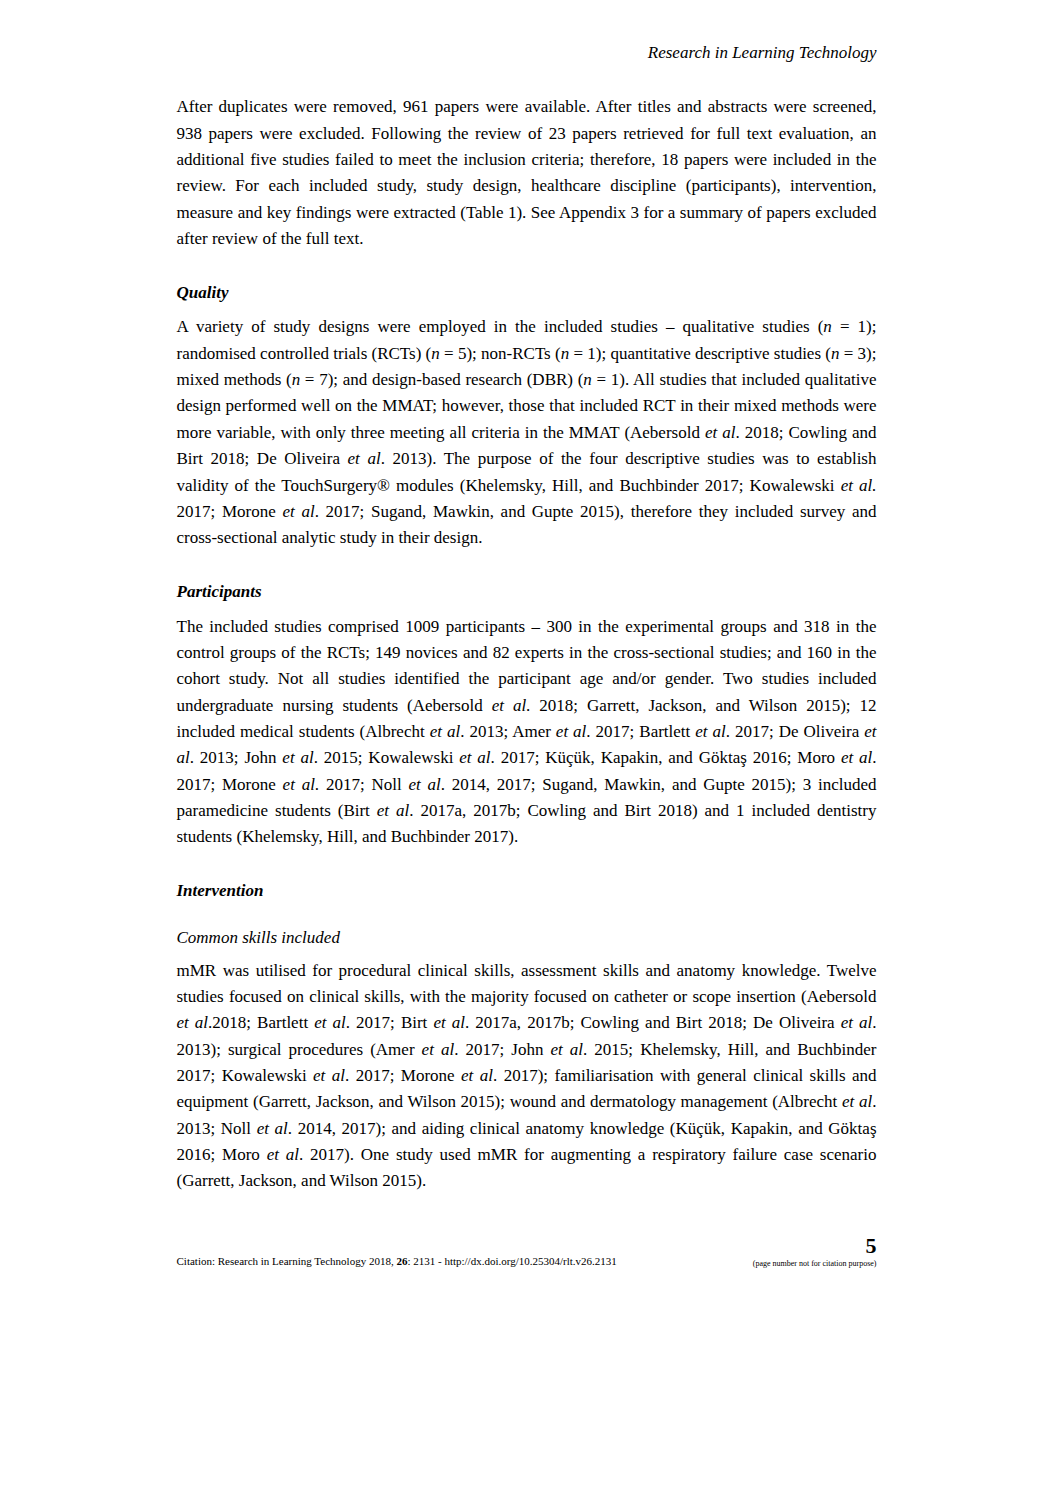Research in Learning Technology
After duplicates were removed, 961 papers were available. After titles and abstracts were screened, 938 papers were excluded. Following the review of 23 papers retrieved for full text evaluation, an additional five studies failed to meet the inclusion criteria; therefore, 18 papers were included in the review. For each included study, study design, healthcare discipline (participants), intervention, measure and key findings were extracted (Table 1). See Appendix 3 for a summary of papers excluded after review of the full text.
Quality
A variety of study designs were employed in the included studies – qualitative studies (n = 1); randomised controlled trials (RCTs) (n = 5); non-RCTs (n = 1); quantitative descriptive studies (n = 3); mixed methods (n = 7); and design-based research (DBR) (n = 1). All studies that included qualitative design performed well on the MMAT; however, those that included RCT in their mixed methods were more variable, with only three meeting all criteria in the MMAT (Aebersold et al. 2018; Cowling and Birt 2018; De Oliveira et al. 2013). The purpose of the four descriptive studies was to establish validity of the TouchSurgery® modules (Khelemsky, Hill, and Buchbinder 2017; Kowalewski et al. 2017; Morone et al. 2017; Sugand, Mawkin, and Gupte 2015), therefore they included survey and cross-sectional analytic study in their design.
Participants
The included studies comprised 1009 participants – 300 in the experimental groups and 318 in the control groups of the RCTs; 149 novices and 82 experts in the cross-sectional studies; and 160 in the cohort study. Not all studies identified the participant age and/or gender. Two studies included undergraduate nursing students (Aebersold et al. 2018; Garrett, Jackson, and Wilson 2015); 12 included medical students (Albrecht et al. 2013; Amer et al. 2017; Bartlett et al. 2017; De Oliveira et al. 2013; John et al. 2015; Kowalewski et al. 2017; Küçük, Kapakin, and Göktaş 2016; Moro et al. 2017; Morone et al. 2017; Noll et al. 2014, 2017; Sugand, Mawkin, and Gupte 2015); 3 included paramedicine students (Birt et al. 2017a, 2017b; Cowling and Birt 2018) and 1 included dentistry students (Khelemsky, Hill, and Buchbinder 2017).
Intervention
Common skills included
mMR was utilised for procedural clinical skills, assessment skills and anatomy knowledge. Twelve studies focused on clinical skills, with the majority focused on catheter or scope insertion (Aebersold et al.2018; Bartlett et al. 2017; Birt et al. 2017a, 2017b; Cowling and Birt 2018; De Oliveira et al. 2013); surgical procedures (Amer et al. 2017; John et al. 2015; Khelemsky, Hill, and Buchbinder 2017; Kowalewski et al. 2017; Morone et al. 2017); familiarisation with general clinical skills and equipment (Garrett, Jackson, and Wilson 2015); wound and dermatology management (Albrecht et al. 2013; Noll et al. 2014, 2017); and aiding clinical anatomy knowledge (Küçük, Kapakin, and Göktaş 2016; Moro et al. 2017). One study used mMR for augmenting a respiratory failure case scenario (Garrett, Jackson, and Wilson 2015).
Citation: Research in Learning Technology 2018, 26: 2131 - http://dx.doi.org/10.25304/rlt.v26.2131
5 (page number not for citation purpose)